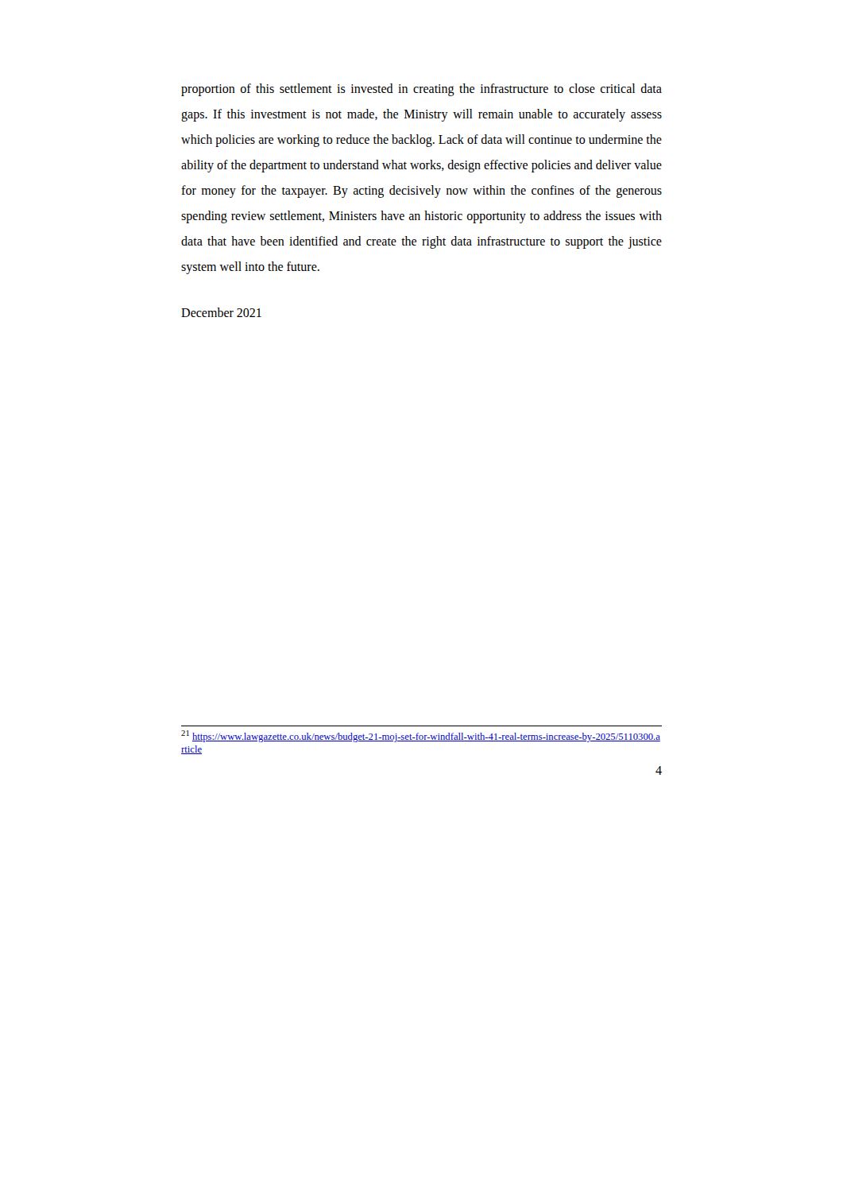proportion of this settlement is invested in creating the infrastructure to close critical data gaps. If this investment is not made, the Ministry will remain unable to accurately assess which policies are working to reduce the backlog. Lack of data will continue to undermine the ability of the department to understand what works, design effective policies and deliver value for money for the taxpayer. By acting decisively now within the confines of the generous spending review settlement, Ministers have an historic opportunity to address the issues with data that have been identified and create the right data infrastructure to support the justice system well into the future.
December 2021
21 https://www.lawgazette.co.uk/news/budget-21-moj-set-for-windfall-with-41-real-terms-increase-by-2025/5110300.article
4